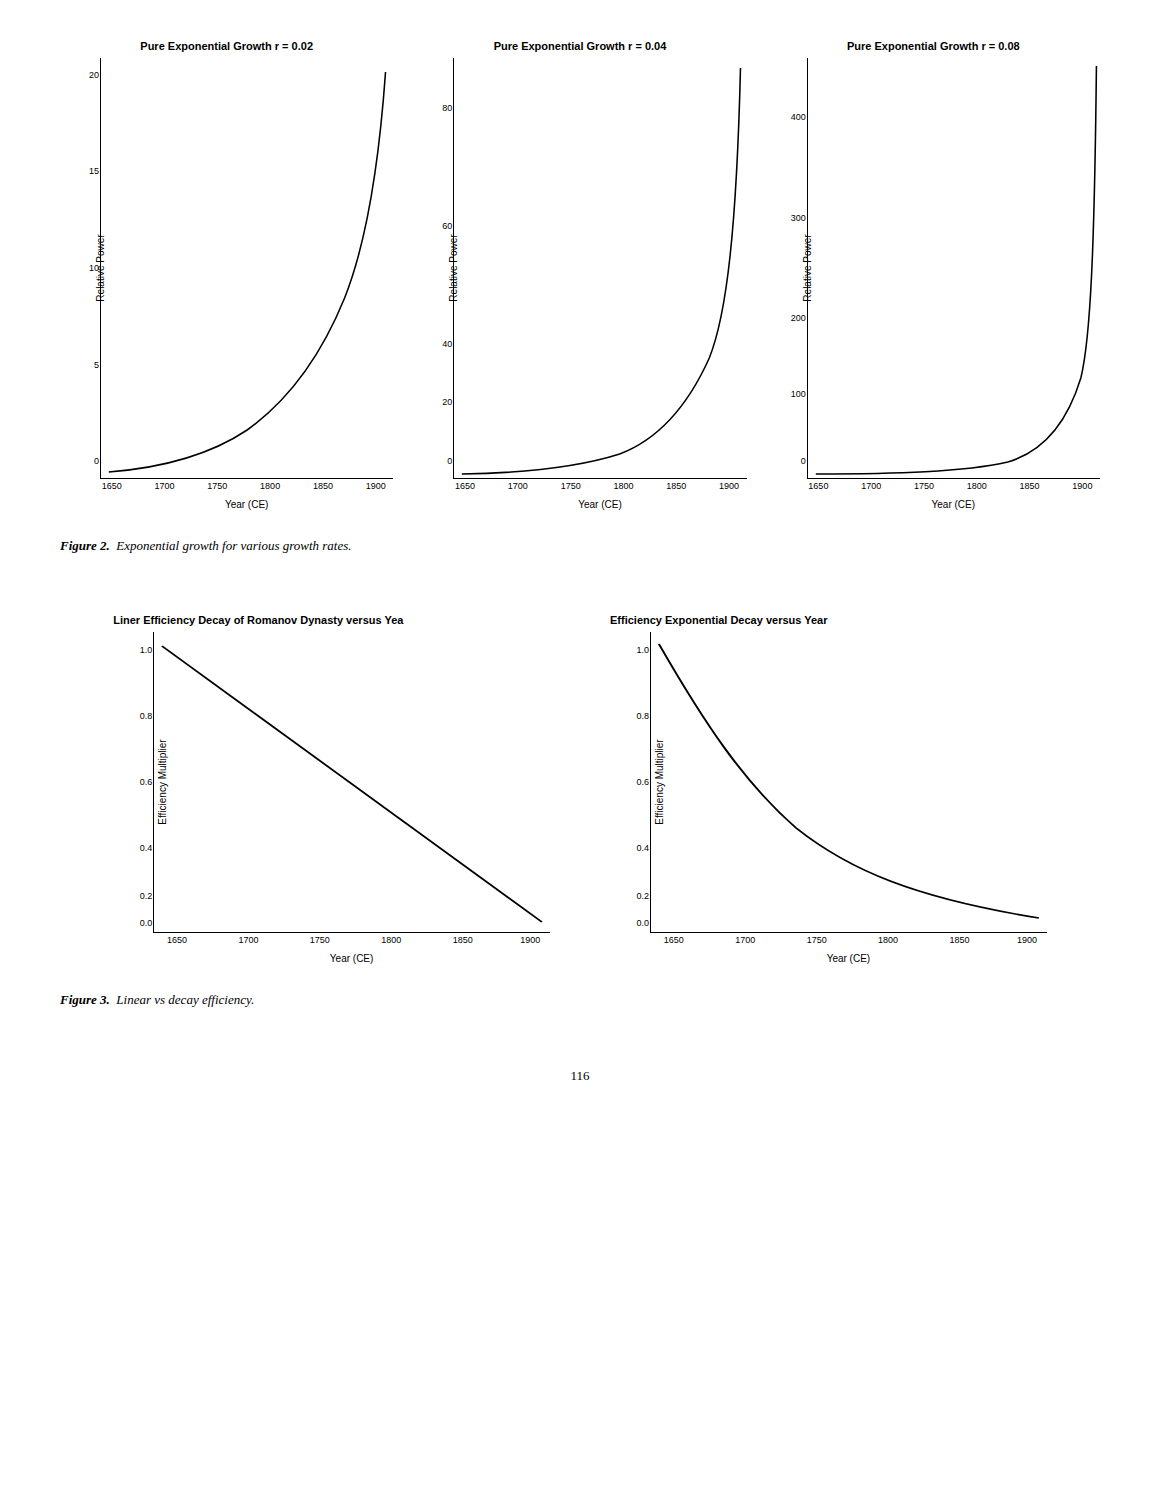Pure Exponential Growth r = 0.02
Relative Power
20 15 10 5 0
1650 1700 1750 1800 1850 1900
Year (CE)
Pure Exponential Growth r = 0.04
Relative Power
80 60 40 20 0
1650 1700 1750 1800 1850 1900
Year (CE)
Pure Exponential Growth r = 0.08
Relative Power
400 300 200 100 0
1650 1700 1750 1800 1850 1900
Year (CE)
Figure 2. Exponential growth for various growth rates.
Liner Efficiency Decay of Romanov Dynasty versus Yea
Efficiency Multiplier
1.0 0.8 0.6 0.4 0.2 0.0
1650 1700 1750 1800 1850 1900
Year (CE)
Efficiency Exponential Decay versus Year
Efficiency Multiplier
1.0 0.8 0.6 0.4 0.2 0.0
1650 1700 1750 1800 1850 1900
Year (CE)
Figure 3. Linear vs decay efficiency.
116